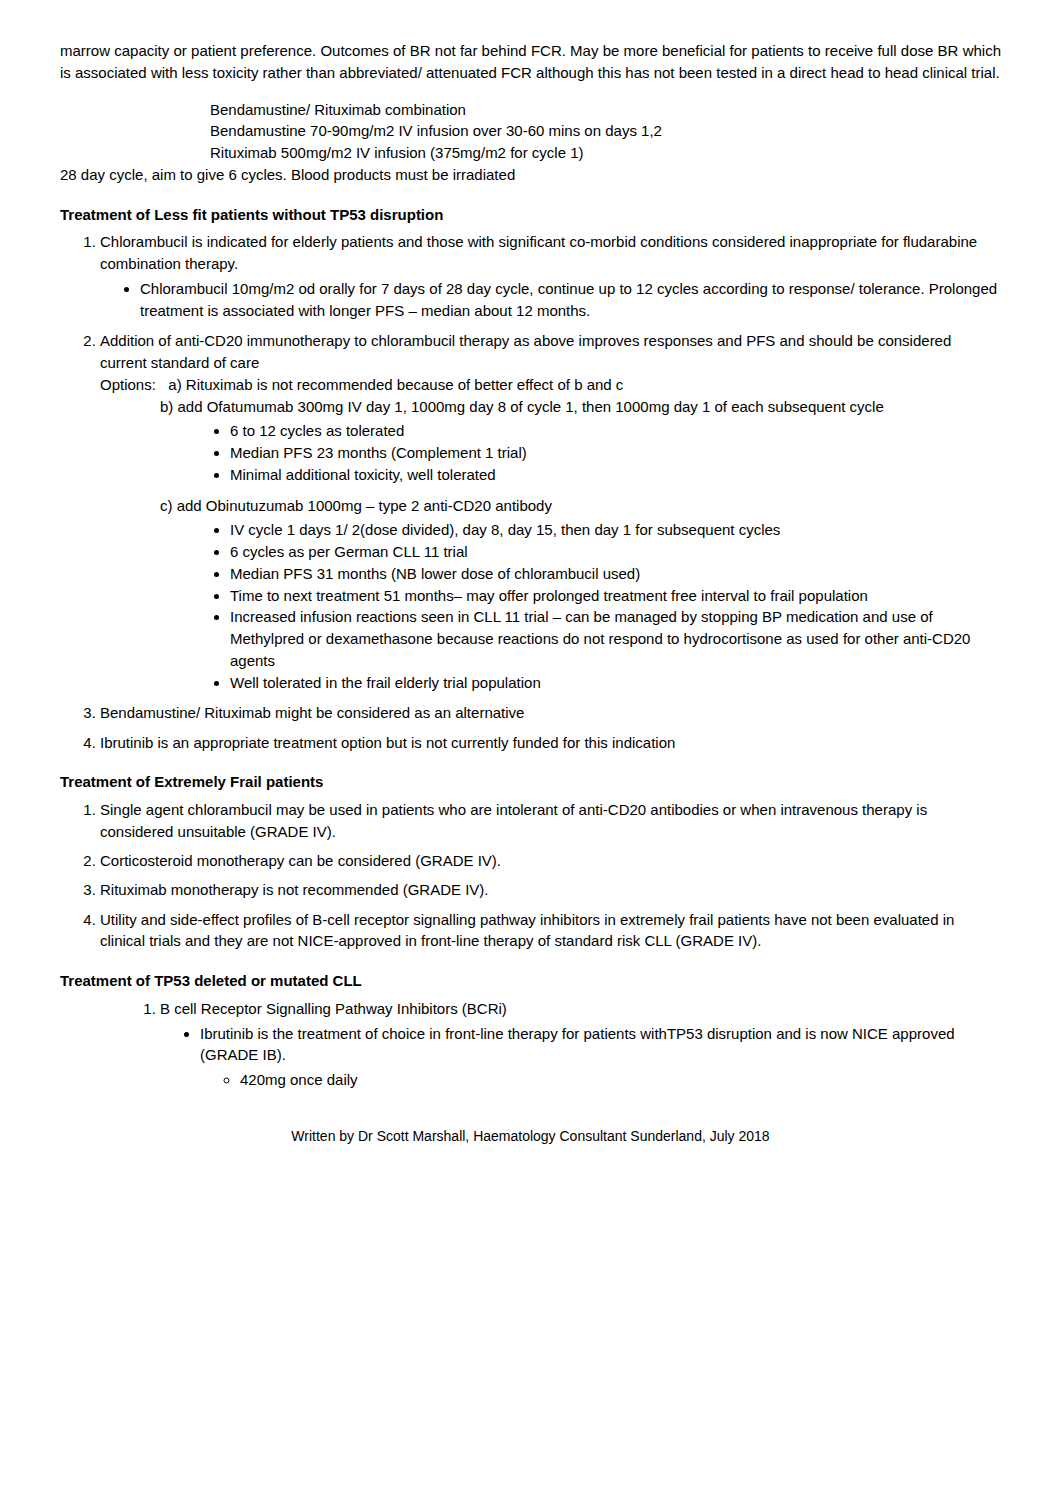marrow capacity or patient preference. Outcomes of BR not far behind FCR. May be more beneficial for patients to receive full dose BR which is associated with less toxicity rather than abbreviated/ attenuated FCR although this has not been tested in a direct head to head clinical trial.
Bendamustine/ Rituximab combination
Bendamustine 70-90mg/m2 IV infusion over 30-60 mins on days 1,2
Rituximab 500mg/m2 IV infusion (375mg/m2 for cycle 1)
28 day cycle, aim to give 6 cycles. Blood products must be irradiated
Treatment of Less fit patients without TP53 disruption
Chlorambucil is indicated for elderly patients and those with significant co-morbid conditions considered inappropriate for fludarabine combination therapy.
Chlorambucil 10mg/m2 od orally for 7 days of 28 day cycle, continue up to 12 cycles according to response/ tolerance. Prolonged treatment is associated with longer PFS – median about 12 months.
Addition of anti-CD20 immunotherapy to chlorambucil therapy as above improves responses and PFS and should be considered current standard of care
Options: a) Rituximab is not recommended because of better effect of b and c
b) add Ofatumumab 300mg IV day 1, 1000mg day 8 of cycle 1, then 1000mg day 1 of each subsequent cycle
6 to 12 cycles as tolerated
Median PFS 23 months (Complement 1 trial)
Minimal additional toxicity, well tolerated
c) add Obinutuzumab 1000mg – type 2 anti-CD20 antibody
IV cycle 1 days 1/ 2(dose divided), day 8, day 15, then day 1 for subsequent cycles
6 cycles as per German CLL 11 trial
Median PFS 31 months (NB lower dose of chlorambucil used)
Time to next treatment 51 months– may offer prolonged treatment free interval to frail population
Increased infusion reactions seen in CLL 11 trial – can be managed by stopping BP medication and use of Methylpred or dexamethasone because reactions do not respond to hydrocortisone as used for other anti-CD20 agents
Well tolerated in the frail elderly trial population
Bendamustine/ Rituximab might be considered as an alternative
Ibrutinib is an appropriate treatment option but is not currently funded for this indication
Treatment of Extremely Frail patients
Single agent chlorambucil may be used in patients who are intolerant of anti-CD20 antibodies or when intravenous therapy is considered unsuitable (GRADE IV).
Corticosteroid monotherapy can be considered (GRADE IV).
Rituximab monotherapy is not recommended (GRADE IV).
Utility and side-effect profiles of B-cell receptor signalling pathway inhibitors in extremely frail patients have not been evaluated in clinical trials and they are not NICE-approved in front-line therapy of standard risk CLL (GRADE IV).
Treatment of TP53 deleted or mutated CLL
B cell Receptor Signalling Pathway Inhibitors (BCRi)
Ibrutinib is the treatment of choice in front-line therapy for patients withTP53 disruption and is now NICE approved (GRADE IB).
420mg once daily
Written by Dr Scott Marshall, Haematology Consultant Sunderland, July 2018